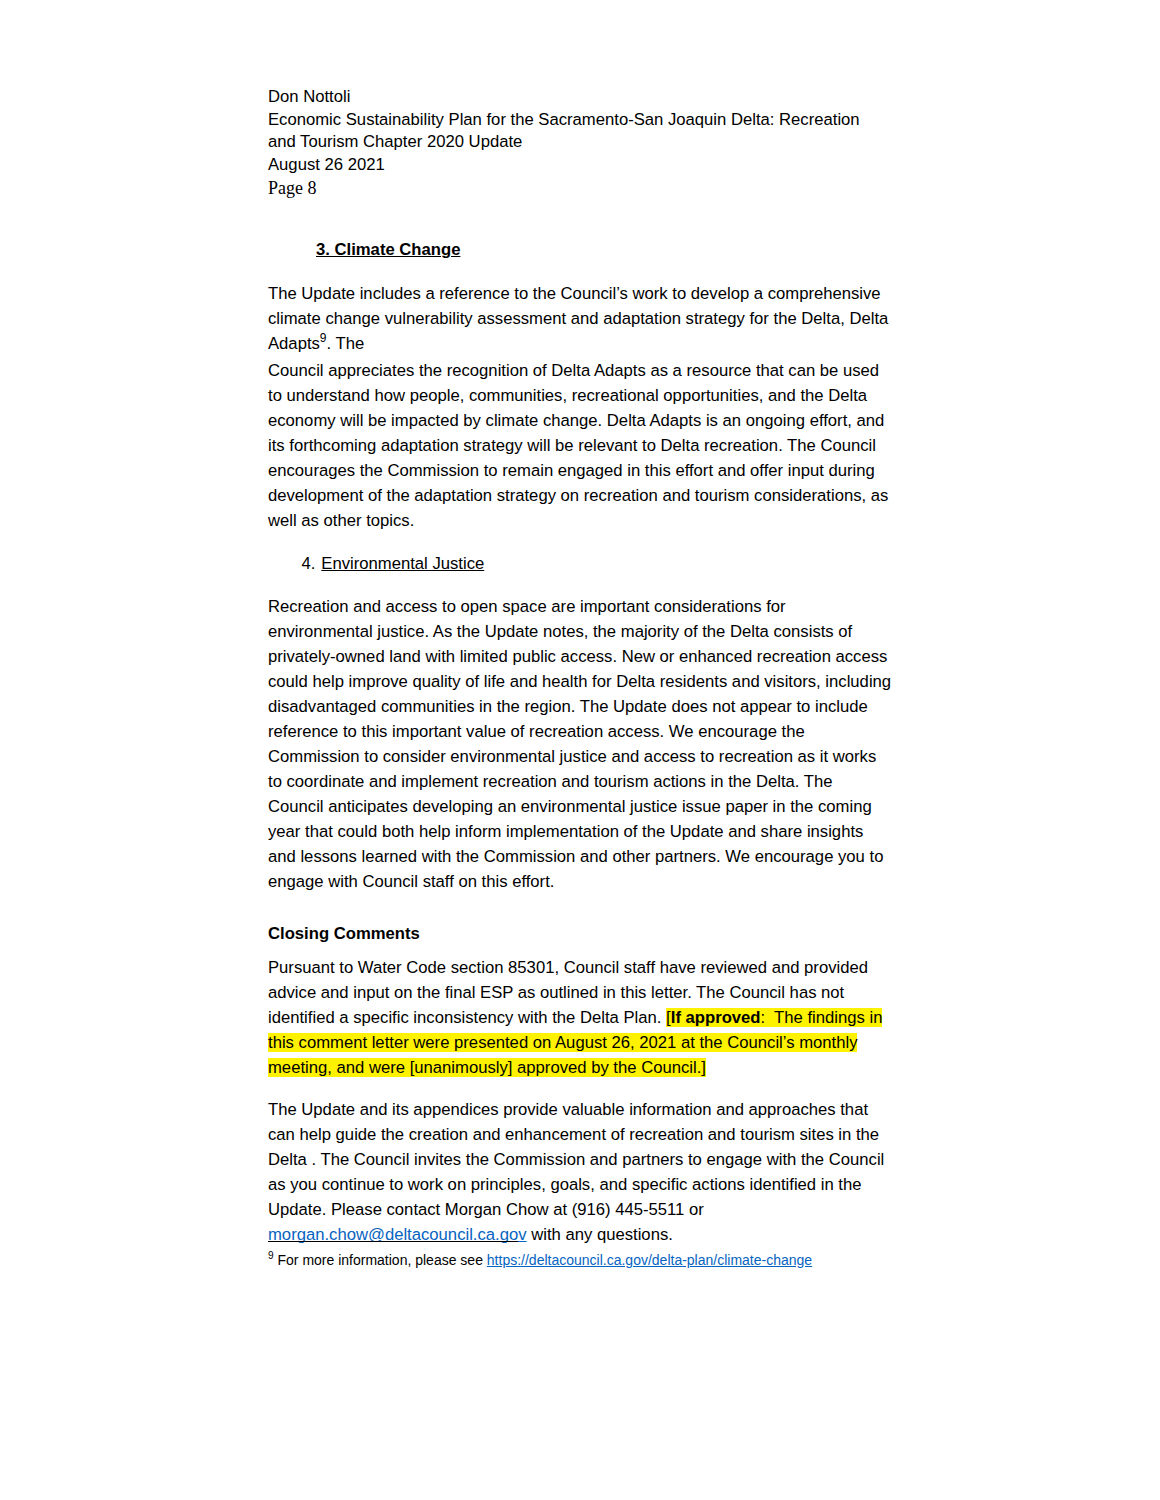Don Nottoli
Economic Sustainability Plan for the Sacramento-San Joaquin Delta: Recreation and Tourism Chapter 2020 Update
August 26 2021
Page 8
3. Climate Change
The Update includes a reference to the Council’s work to develop a comprehensive climate change vulnerability assessment and adaptation strategy for the Delta, Delta Adapts9. The
Council appreciates the recognition of Delta Adapts as a resource that can be used to understand how people, communities, recreational opportunities, and the Delta economy will be impacted by climate change. Delta Adapts is an ongoing effort, and its forthcoming adaptation strategy will be relevant to Delta recreation. The Council encourages the Commission to remain engaged in this effort and offer input during development of the adaptation strategy on recreation and tourism considerations, as well as other topics.
4. Environmental Justice
Recreation and access to open space are important considerations for environmental justice. As the Update notes, the majority of the Delta consists of privately-owned land with limited public access. New or enhanced recreation access could help improve quality of life and health for Delta residents and visitors, including disadvantaged communities in the region. The Update does not appear to include reference to this important value of recreation access. We encourage the Commission to consider environmental justice and access to recreation as it works to coordinate and implement recreation and tourism actions in the Delta. The Council anticipates developing an environmental justice issue paper in the coming year that could both help inform implementation of the Update and share insights and lessons learned with the Commission and other partners. We encourage you to engage with Council staff on this effort.
Closing Comments
Pursuant to Water Code section 85301, Council staff have reviewed and provided advice and input on the final ESP as outlined in this letter. The Council has not identified a specific inconsistency with the Delta Plan. [If approved: The findings in this comment letter were presented on August 26, 2021 at the Council’s monthly meeting, and were [unanimously] approved by the Council.]
The Update and its appendices provide valuable information and approaches that can help guide the creation and enhancement of recreation and tourism sites in the Delta . The Council invites the Commission and partners to engage with the Council as you continue to work on principles, goals, and specific actions identified in the Update. Please contact Morgan Chow at (916) 445-5511 or morgan.chow@deltacouncil.ca.gov with any questions.
9 For more information, please see https://deltacouncil.ca.gov/delta-plan/climate-change